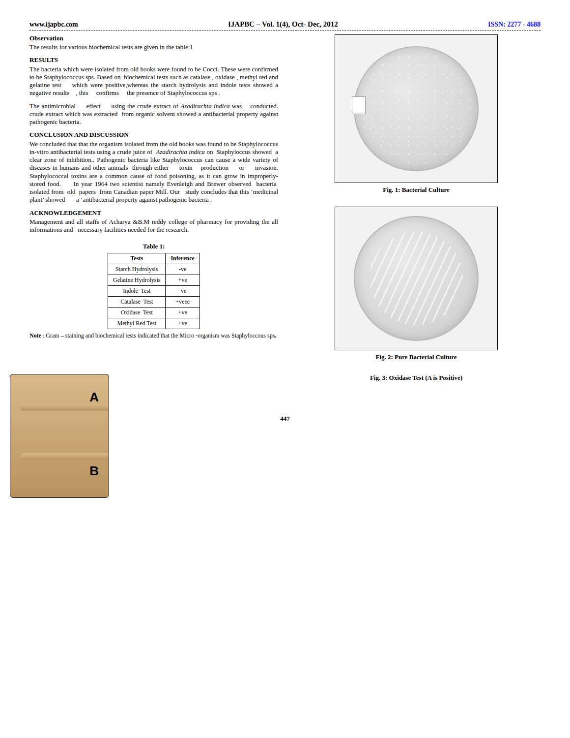www.ijapbc.com IJAPBC – Vol. 1(4), Oct- Dec, 2012 ISSN: 2277 - 4688
Observation
The results for various biochemical tests are given in the table:1
RESULTS
The bacteria which were isolated from old books were found to be Cocci. These were confirmed to be Staphylococcus sps. Based on biochemical tests such as catalase , oxidase , methyl red and gelatine test which were positive,whereas the starch hydrolysis and indole tests showed a negative results , this confirms the presence of Staphylococcus sps .
The antimicrobial effect using the crude extract of Azadirachta indica was conducted. crude extract which was extracted from organic solvent showed a antibacterial property against pathogenic bacteria.
CONCLUSION AND DISCUSSION
We concluded that that the organism isolated from the old books was found to be Staphylococcus in-vitro antibacterial tests using a crude juice of Azadirachta indica on Staphyloccus showed a clear zone of inhibition.. Pathogenic bacteria like Staphylococcus can cause a wide variety of diseases in humans and other animals through either toxin production or invasion. Staphylococcal toxins are a common cause of food poisoning, as it can grow in improperly-stored food. In year 1964 two scientist namely Evenleigh and Brewer observed bacteria isolated from old papers from Canadian paper Mill. Our study concludes that this ‘medicinal plant’ showed a ‘antibacterial property against pathogenic bacteria .
ACKNOWLEDGEMENT
Management and all staffs of Acharya &B.M reddy college of pharmacy for providing the all informations and necessary facilities needed for the research.
Table 1:
| Tests | Inference |
| --- | --- |
| Starch Hydrolysis | -ve |
| Gelatine Hydrolysis | +ve |
| Indole Test | -ve |
| Catalase Test | +veee |
| Oxidase Test | +ve |
| Methyl Red Test | +ve |
Note : Gram – staining and biochemical tests indicated that the Micro -organism was Staphyloccous sps.
Fig. 1: Bacterial Culture
Fig. 2: Pure Bacterial Culture
A
B
Fig. 3: Oxidase Test (A is Positive)
447